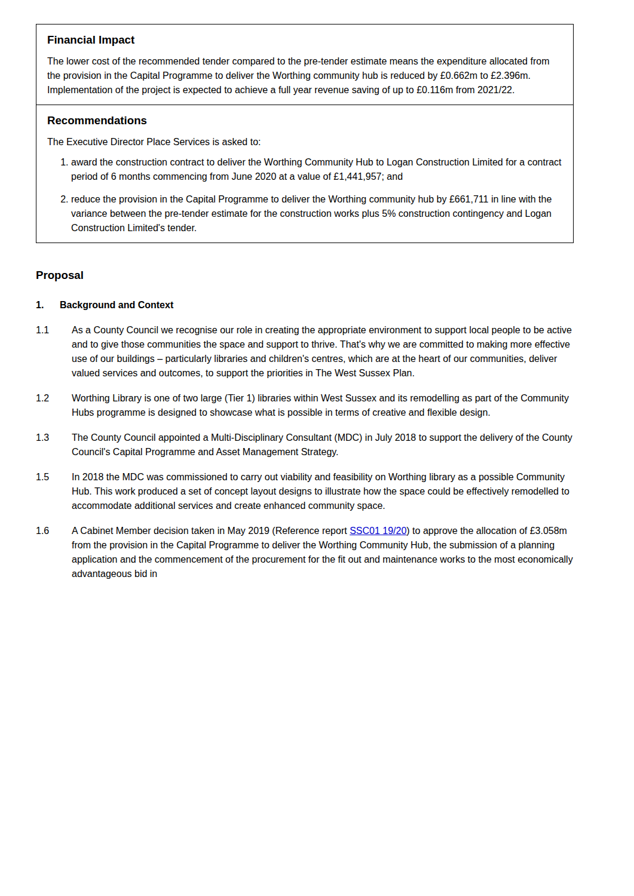Financial Impact
The lower cost of the recommended tender compared to the pre-tender estimate means the expenditure allocated from the provision in the Capital Programme to deliver the Worthing community hub is reduced by £0.662m to £2.396m. Implementation of the project is expected to achieve a full year revenue saving of up to £0.116m from 2021/22.
Recommendations
The Executive Director Place Services is asked to:
award the construction contract to deliver the Worthing Community Hub to Logan Construction Limited for a contract period of 6 months commencing from June 2020 at a value of £1,441,957; and
reduce the provision in the Capital Programme to deliver the Worthing community hub by £661,711 in line with the variance between the pre-tender estimate for the construction works plus 5% construction contingency and Logan Construction Limited's tender.
Proposal
1. Background and Context
1.1
As a County Council we recognise our role in creating the appropriate environment to support local people to be active and to give those communities the space and support to thrive. That's why we are committed to making more effective use of our buildings – particularly libraries and children's centres, which are at the heart of our communities, deliver valued services and outcomes, to support the priorities in The West Sussex Plan.
1.2
Worthing Library is one of two large (Tier 1) libraries within West Sussex and its remodelling as part of the Community Hubs programme is designed to showcase what is possible in terms of creative and flexible design.
1.3
The County Council appointed a Multi-Disciplinary Consultant (MDC) in July 2018 to support the delivery of the County Council's Capital Programme and Asset Management Strategy.
1.5
In 2018 the MDC was commissioned to carry out viability and feasibility on Worthing library as a possible Community Hub. This work produced a set of concept layout designs to illustrate how the space could be effectively remodelled to accommodate additional services and create enhanced community space.
1.6
A Cabinet Member decision taken in May 2019 (Reference report SSC01 19/20) to approve the allocation of £3.058m from the provision in the Capital Programme to deliver the Worthing Community Hub, the submission of a planning application and the commencement of the procurement for the fit out and maintenance works to the most economically advantageous bid in